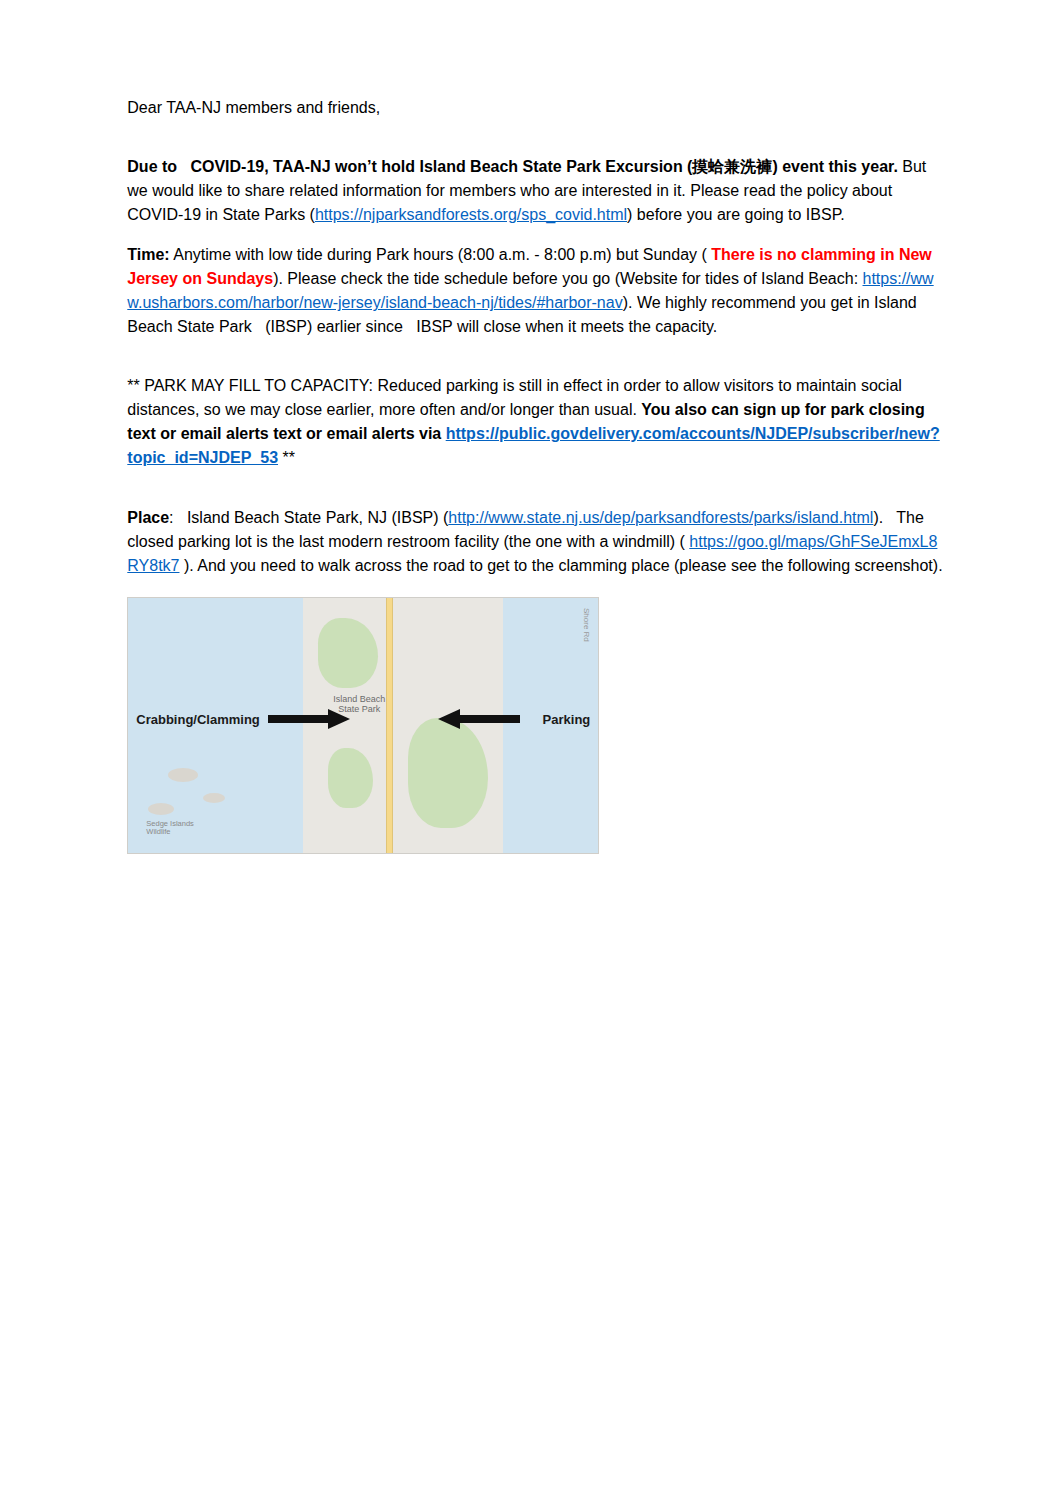Dear TAA-NJ members and friends,
Due to COVID-19, TAA-NJ won’t hold Island Beach State Park Excursion (摸蛤兼洗褲) event this year. But we would like to share related information for members who are interested in it. Please read the policy about COVID-19 in State Parks (https://njparksandforests.org/sps_covid.html) before you are going to IBSP.
Time: Anytime with low tide during Park hours (8:00 a.m. - 8:00 p.m) but Sunday ( There is no clamming in New Jersey on Sundays). Please check the tide schedule before you go (Website for tides of Island Beach: https://www.usharbors.com/harbor/new-jersey/island-beach-nj/tides/#harbor-nav). We highly recommend you get in Island Beach State Park (IBSP) earlier since IBSP will close when it meets the capacity.
** PARK MAY FILL TO CAPACITY: Reduced parking is still in effect in order to allow visitors to maintain social distances, so we may close earlier, more often and/or longer than usual. You also can sign up for park closing text or email alerts text or email alerts via https://public.govdelivery.com/accounts/NJDEP/subscriber/new?topic_id=NJDEP_53 **
Place: Island Beach State Park, NJ (IBSP) (http://www.state.nj.us/dep/parksandforests/parks/island.html). The closed parking lot is the last modern restroom facility (the one with a windmill) ( https://goo.gl/maps/GhFSeJEmxL8RY8tk7 ). And you need to walk across the road to get to the clamming place (please see the following screenshot).
Island Beach
State Park
Sedge Islands
Wildlife
Shore Rd
Crabbing/Clamming
Parking